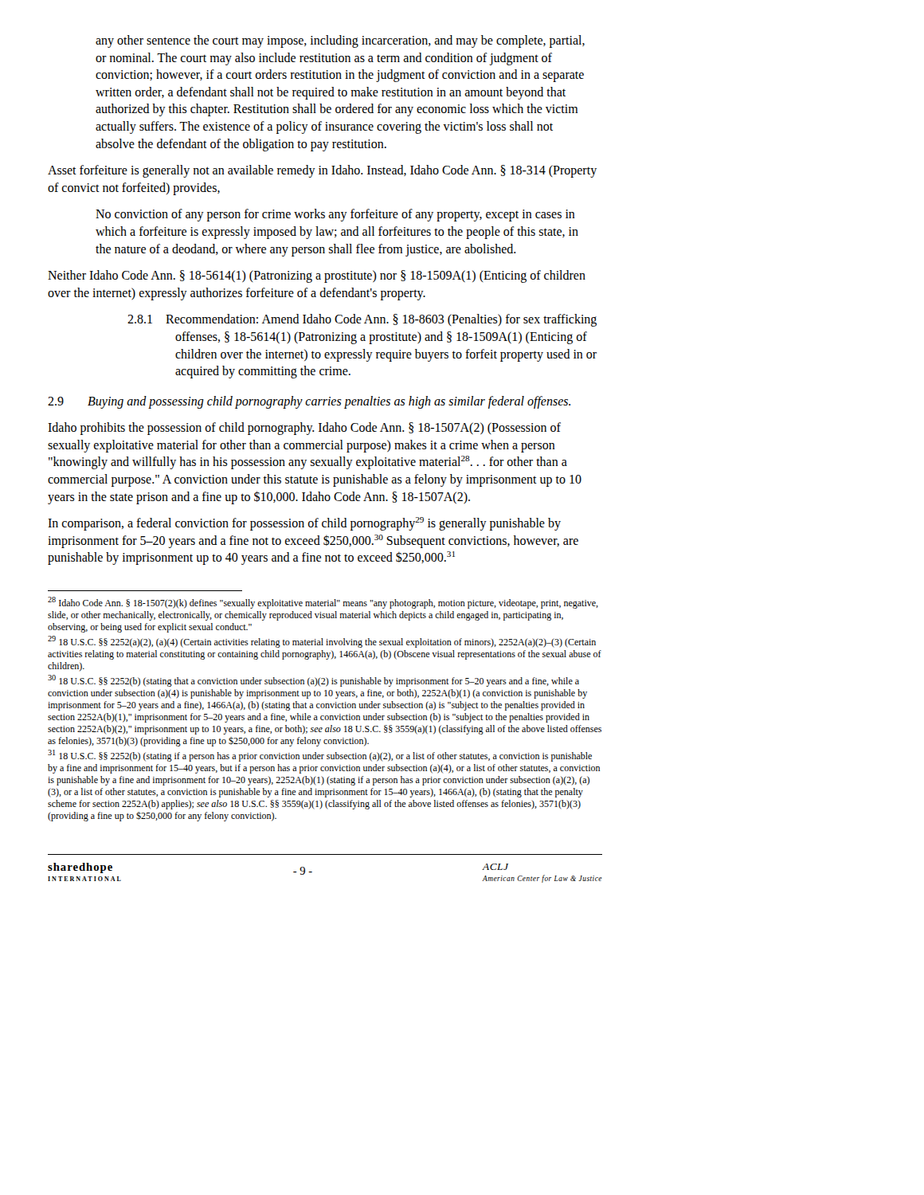any other sentence the court may impose, including incarceration, and may be complete, partial, or nominal. The court may also include restitution as a term and condition of judgment of conviction; however, if a court orders restitution in the judgment of conviction and in a separate written order, a defendant shall not be required to make restitution in an amount beyond that authorized by this chapter. Restitution shall be ordered for any economic loss which the victim actually suffers. The existence of a policy of insurance covering the victim's loss shall not absolve the defendant of the obligation to pay restitution.
Asset forfeiture is generally not an available remedy in Idaho. Instead, Idaho Code Ann. § 18-314 (Property of convict not forfeited) provides,
No conviction of any person for crime works any forfeiture of any property, except in cases in which a forfeiture is expressly imposed by law; and all forfeitures to the people of this state, in the nature of a deodand, or where any person shall flee from justice, are abolished.
Neither Idaho Code Ann. § 18-5614(1) (Patronizing a prostitute) nor § 18-1509A(1) (Enticing of children over the internet) expressly authorizes forfeiture of a defendant's property.
2.8.1 Recommendation: Amend Idaho Code Ann. § 18-8603 (Penalties) for sex trafficking offenses, § 18-5614(1) (Patronizing a prostitute) and § 18-1509A(1) (Enticing of children over the internet) to expressly require buyers to forfeit property used in or acquired by committing the crime.
2.9 Buying and possessing child pornography carries penalties as high as similar federal offenses.
Idaho prohibits the possession of child pornography. Idaho Code Ann. § 18-1507A(2) (Possession of sexually exploitative material for other than a commercial purpose) makes it a crime when a person "knowingly and willfully has in his possession any sexually exploitative material28. . . for other than a commercial purpose." A conviction under this statute is punishable as a felony by imprisonment up to 10 years in the state prison and a fine up to $10,000. Idaho Code Ann. § 18-1507A(2).
In comparison, a federal conviction for possession of child pornography29 is generally punishable by imprisonment for 5–20 years and a fine not to exceed $250,000.30 Subsequent convictions, however, are punishable by imprisonment up to 40 years and a fine not to exceed $250,000.31
28 Idaho Code Ann. § 18-1507(2)(k) defines "sexually exploitative material" means "any photograph, motion picture, videotape, print, negative, slide, or other mechanically, electronically, or chemically reproduced visual material which depicts a child engaged in, participating in, observing, or being used for explicit sexual conduct."
29 18 U.S.C. §§ 2252(a)(2), (a)(4) (Certain activities relating to material involving the sexual exploitation of minors), 2252A(a)(2)–(3) (Certain activities relating to material constituting or containing child pornography), 1466A(a), (b) (Obscene visual representations of the sexual abuse of children).
30 18 U.S.C. §§ 2252(b) (stating that a conviction under subsection (a)(2) is punishable by imprisonment for 5–20 years and a fine, while a conviction under subsection (a)(4) is punishable by imprisonment up to 10 years, a fine, or both), 2252A(b)(1) (a conviction is punishable by imprisonment for 5–20 years and a fine), 1466A(a), (b) (stating that a conviction under subsection (a) is "subject to the penalties provided in section 2252A(b)(1)," imprisonment for 5–20 years and a fine, while a conviction under subsection (b) is "subject to the penalties provided in section 2252A(b)(2)," imprisonment up to 10 years, a fine, or both); see also 18 U.S.C. §§ 3559(a)(1) (classifying all of the above listed offenses as felonies), 3571(b)(3) (providing a fine up to $250,000 for any felony conviction).
31 18 U.S.C. §§ 2252(b) (stating if a person has a prior conviction under subsection (a)(2), or a list of other statutes, a conviction is punishable by a fine and imprisonment for 15–40 years, but if a person has a prior conviction under subsection (a)(4), or a list of other statutes, a conviction is punishable by a fine and imprisonment for 10–20 years), 2252A(b)(1) (stating if a person has a prior conviction under subsection (a)(2), (a)(3), or a list of other statutes, a conviction is punishable by a fine and imprisonment for 15–40 years), 1466A(a), (b) (stating that the penalty scheme for section 2252A(b) applies); see also 18 U.S.C. §§ 3559(a)(1) (classifying all of the above listed offenses as felonies), 3571(b)(3) (providing a fine up to $250,000 for any felony conviction).
sharedhope INTERNATIONAL
- 9 -
ACLJ American Center for Law & Justice